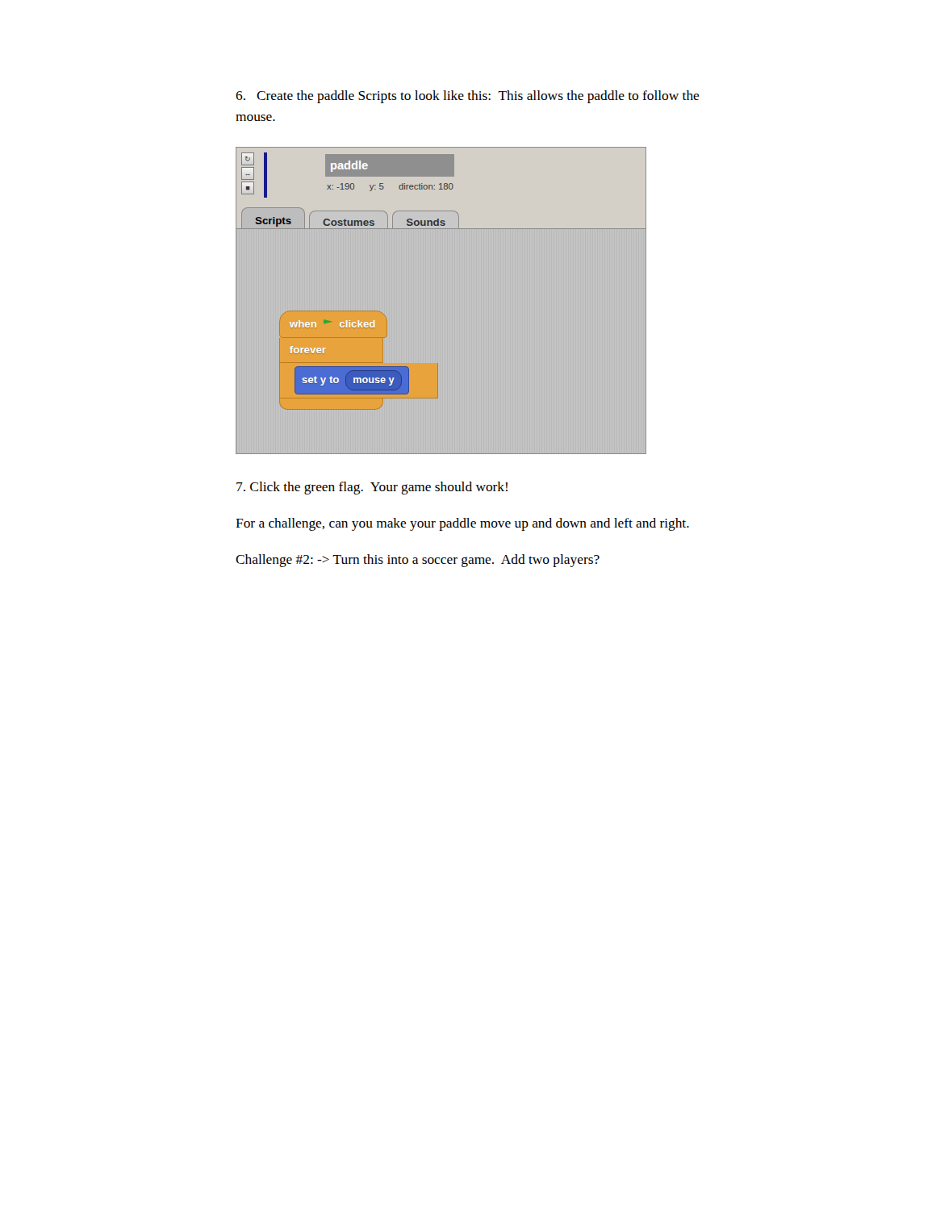6. Create the paddle Scripts to look like this: This allows the paddle to follow the mouse.
↻
↔
■
paddle
x: -190 y: 5 direction: 180
Scripts Costumes Sounds
when clicked
forever
set y to mouse y
7. Click the green flag. Your game should work!
For a challenge, can you make your paddle move up and down and left and right.
Challenge #2: -> Turn this into a soccer game. Add two players?